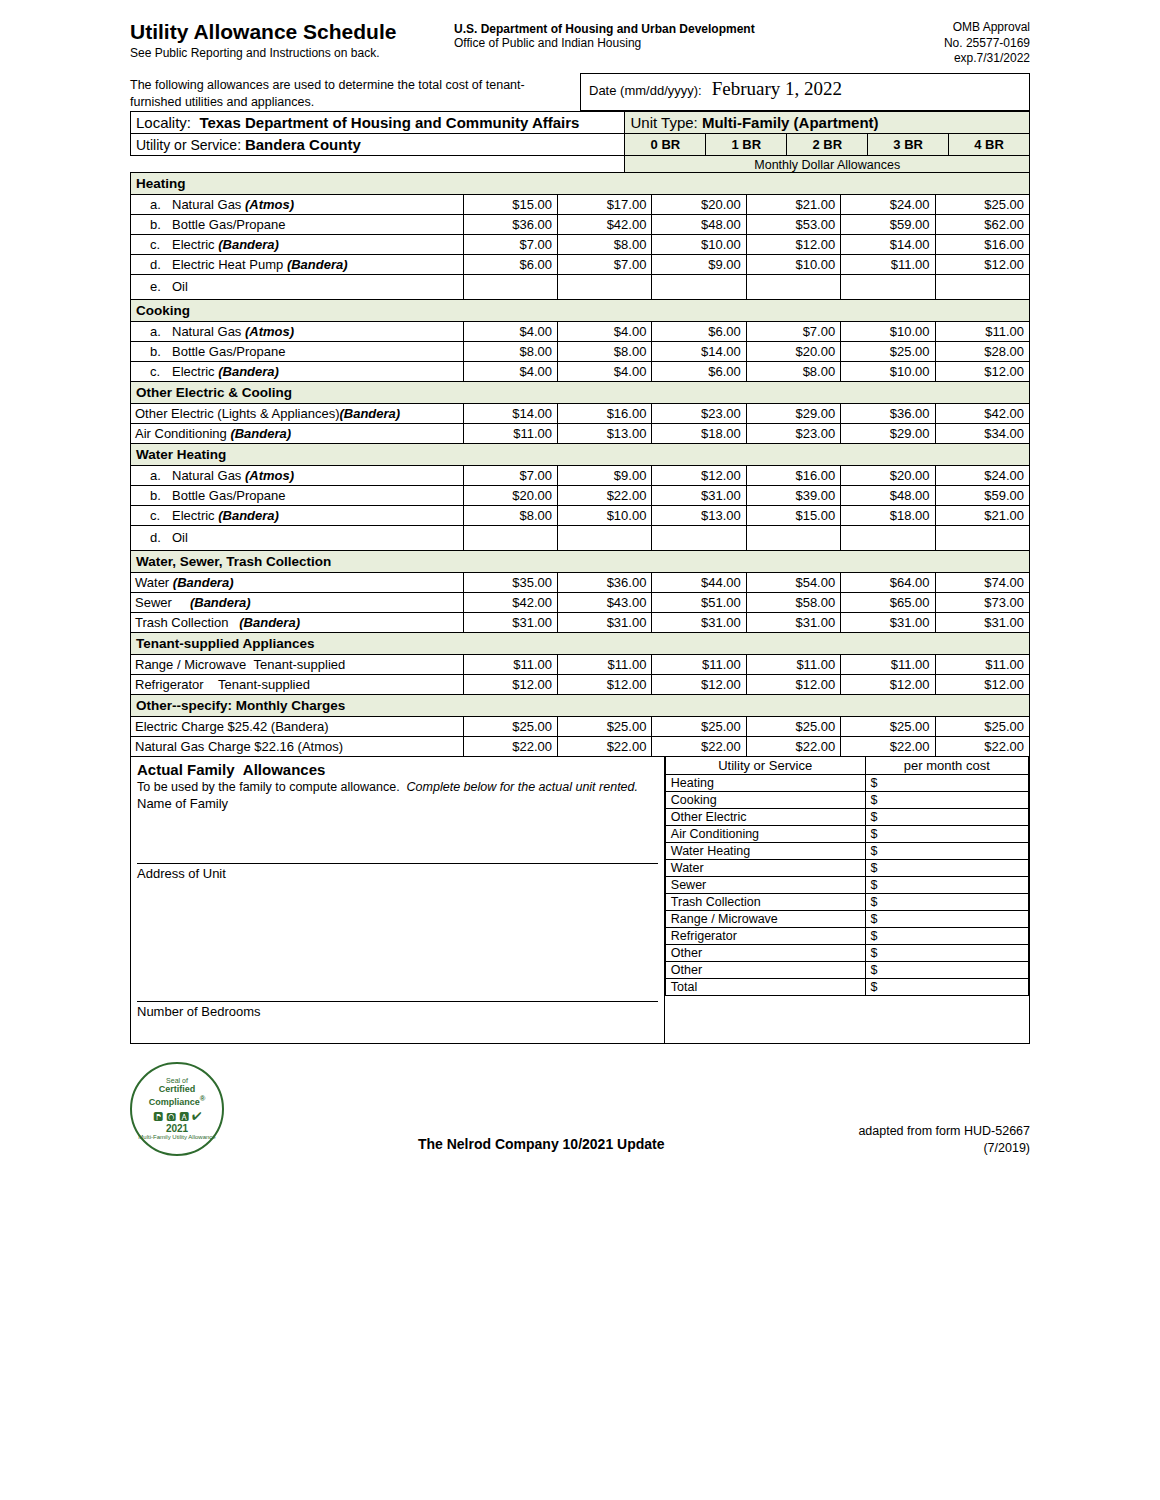Utility Allowance Schedule
See Public Reporting and Instructions on back.
U.S. Department of Housing and Urban Development
Office of Public and Indian Housing
OMB Approval
No. 25577-0169
exp.7/31/2022
The following allowances are used to determine the total cost of tenant-furnished utilities and appliances.
Date (mm/dd/yyyy): February 1, 2022
| Locality: Texas Department of Housing and Community Affairs | Unit Type: Multi-Family (Apartment) |
| Utility or Service: Bandera County | 0 BR | 1 BR | 2 BR | 3 BR | 4 BR |
| | Monthly Dollar Allowances |
| Heating |
| a. Natural Gas (Atmos) | $15.00 | $17.00 | $20.00 | $21.00 | $24.00 | $25.00 |
| b. Bottle Gas/Propane | $36.00 | $42.00 | $48.00 | $53.00 | $59.00 | $62.00 |
| c. Electric (Bandera) | $7.00 | $8.00 | $10.00 | $12.00 | $14.00 | $16.00 |
| d. Electric Heat Pump (Bandera) | $6.00 | $7.00 | $9.00 | $10.00 | $11.00 | $12.00 |
| e. Oil | | | | | | |
| Cooking |
| a. Natural Gas (Atmos) | $4.00 | $4.00 | $6.00 | $7.00 | $10.00 | $11.00 |
| b. Bottle Gas/Propane | $8.00 | $8.00 | $14.00 | $20.00 | $25.00 | $28.00 |
| c. Electric (Bandera) | $4.00 | $4.00 | $6.00 | $8.00 | $10.00 | $12.00 |
| Other Electric & Cooling |
| Other Electric (Lights & Appliances) (Bandera) | $14.00 | $16.00 | $23.00 | $29.00 | $36.00 | $42.00 |
| Air Conditioning (Bandera) | $11.00 | $13.00 | $18.00 | $23.00 | $29.00 | $34.00 |
| Water Heating |
| a. Natural Gas (Atmos) | $7.00 | $9.00 | $12.00 | $16.00 | $20.00 | $24.00 |
| b. Bottle Gas/Propane | $20.00 | $22.00 | $31.00 | $39.00 | $48.00 | $59.00 |
| c. Electric (Bandera) | $8.00 | $10.00 | $13.00 | $15.00 | $18.00 | $21.00 |
| d. Oil | | | | | | |
| Water, Sewer, Trash Collection |
| Water (Bandera) | $35.00 | $36.00 | $44.00 | $54.00 | $64.00 | $74.00 |
| Sewer (Bandera) | $42.00 | $43.00 | $51.00 | $58.00 | $65.00 | $73.00 |
| Trash Collection (Bandera) | $31.00 | $31.00 | $31.00 | $31.00 | $31.00 | $31.00 |
| Tenant-supplied Appliances |
| Range / Microwave Tenant-supplied | $11.00 | $11.00 | $11.00 | $11.00 | $11.00 | $11.00 |
| Refrigerator Tenant-supplied | $12.00 | $12.00 | $12.00 | $12.00 | $12.00 | $12.00 |
| Other--specify: Monthly Charges |
| Electric Charge $25.42 (Bandera) | $25.00 | $25.00 | $25.00 | $25.00 | $25.00 | $25.00 |
| Natural Gas Charge $22.16 (Atmos) | $22.00 | $22.00 | $22.00 | $22.00 | $22.00 | $22.00 |
Actual Family Allowances
To be used by the family to compute allowance. Complete below for the actual unit rented.
Name of Family
Address of Unit
Number of Bedrooms
| Utility or Service | per month cost |
| --- | --- |
| Heating | $ |
| Cooking | $ |
| Other Electric | $ |
| Air Conditioning | $ |
| Water Heating | $ |
| Water | $ |
| Sewer | $ |
| Trash Collection | $ |
| Range / Microwave | $ |
| Refrigerator | $ |
| Other | $ |
| Other | $ |
| Total | $ |
Seal of
Certified
Compliance®
🅿 🅾 🅰 ✔
2021
Multi-Family Utility Allowance
The Nelrod Company 10/2021 Update
adapted from form HUD-52667
(7/2019)